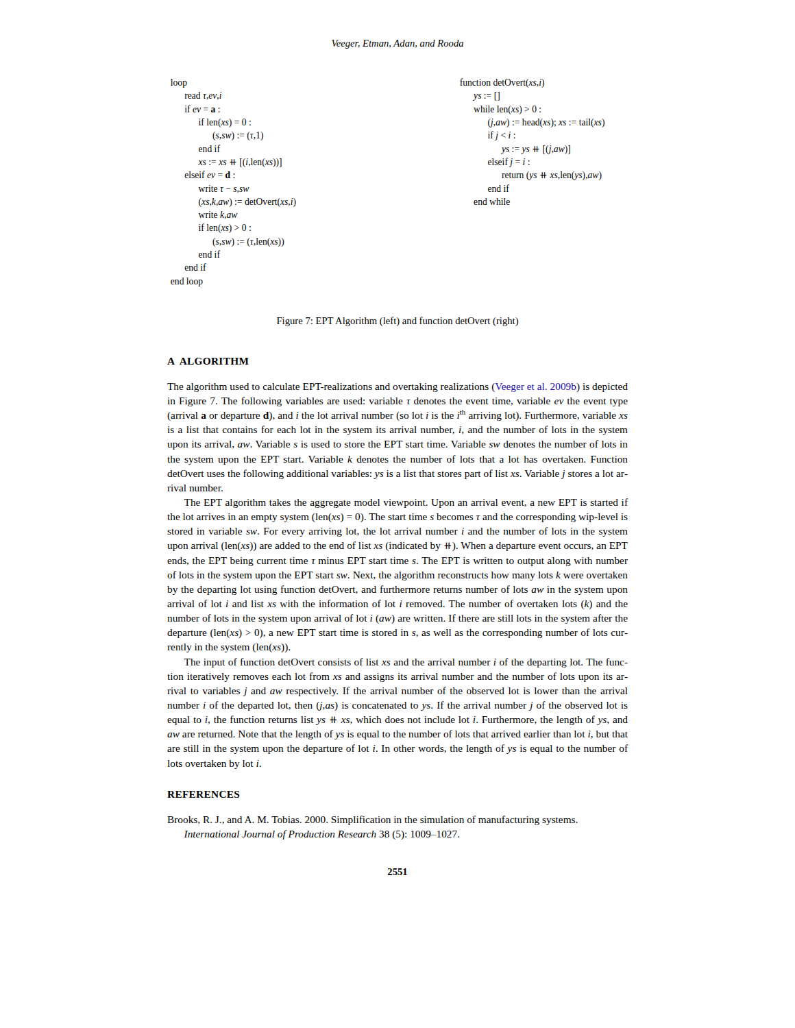Veeger, Etman, Adan, and Rooda
loop read τ,ev,i if ev = a : if len(xs) = 0 : (s,sw) := (τ,1) end if xs := xs ⧺ [(i,len(xs))] elseif ev = d : write τ − s,sw (xs,k,aw) := detOvert(xs,i) write k,aw if len(xs) > 0 : (s,sw) := (τ,len(xs)) end if end if end loop
function detOvert(xs,i) ys := [] while len(xs) > 0 : (j,aw) := head(xs); xs := tail(xs) if j < i : ys := ys ⧺ [(j,aw)] elseif j = i : return (ys ⧺ xs,len(ys),aw) end if end while
Figure 7: EPT Algorithm (left) and function detOvert (right)
AALGORITHM
The algorithm used to calculate EPT-realizations and overtaking realizations (Veeger et al. 2009b) is depicted in Figure 7. The following variables are used: variable τ denotes the event time, variable ev the event type (arrival a or departure d), and i the lot arrival number (so lot i is the ith arriving lot). Furthermore, variable xs is a list that contains for each lot in the system its arrival number, i, and the number of lots in the system upon its arrival, aw. Variable s is used to store the EPT start time. Variable sw denotes the number of lots in the system upon the EPT start. Variable k denotes the number of lots that a lot has overtaken. Function detOvert uses the following additional variables: ys is a list that stores part of list xs. Variable j stores a lot arrival number.
The EPT algorithm takes the aggregate model viewpoint. Upon an arrival event, a new EPT is started if the lot arrives in an empty system (len(xs) = 0). The start time s becomes τ and the corresponding wip-level is stored in variable sw. For every arriving lot, the lot arrival number i and the number of lots in the system upon arrival (len(xs)) are added to the end of list xs (indicated by ⧺). When a departure event occurs, an EPT ends, the EPT being current time τ minus EPT start time s. The EPT is written to output along with number of lots in the system upon the EPT start sw. Next, the algorithm reconstructs how many lots k were overtaken by the departing lot using function detOvert, and furthermore returns number of lots aw in the system upon arrival of lot i and list xs with the information of lot i removed. The number of overtaken lots (k) and the number of lots in the system upon arrival of lot i (aw) are written. If there are still lots in the system after the departure (len(xs) > 0), a new EPT start time is stored in s, as well as the corresponding number of lots currently in the system (len(xs)).
The input of function detOvert consists of list xs and the arrival number i of the departing lot. The function iteratively removes each lot from xs and assigns its arrival number and the number of lots upon its arrival to variables j and aw respectively. If the arrival number of the observed lot is lower than the arrival number i of the departed lot, then (j,as) is concatenated to ys. If the arrival number j of the observed lot is equal to i, the function returns list ys ⧺ xs, which does not include lot i. Furthermore, the length of ys, and aw are returned. Note that the length of ys is equal to the number of lots that arrived earlier than lot i, but that are still in the system upon the departure of lot i. In other words, the length of ys is equal to the number of lots overtaken by lot i.
REFERENCES
Brooks, R. J., and A. M. Tobias. 2000. Simplification in the simulation of manufacturing systems. International Journal of Production Research 38 (5): 1009–1027.
2551